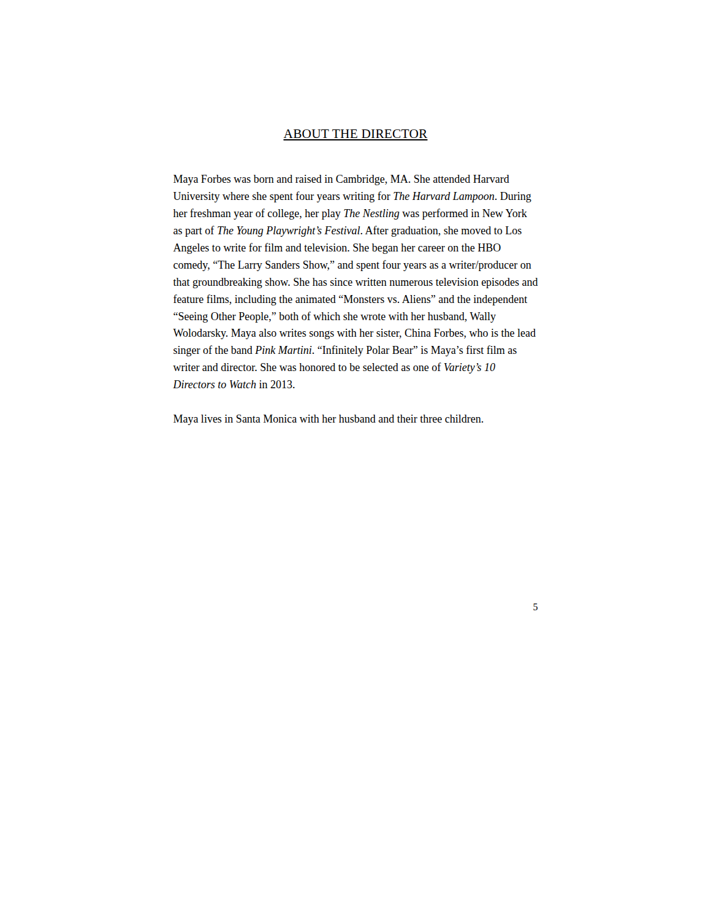ABOUT THE DIRECTOR
Maya Forbes was born and raised in Cambridge, MA. She attended Harvard University where she spent four years writing for The Harvard Lampoon. During her freshman year of college, her play The Nestling was performed in New York as part of The Young Playwright’s Festival. After graduation, she moved to Los Angeles to write for film and television. She began her career on the HBO comedy, “The Larry Sanders Show,” and spent four years as a writer/producer on that groundbreaking show. She has since written numerous television episodes and feature films, including the animated “Monsters vs. Aliens” and the independent “Seeing Other People,” both of which she wrote with her husband, Wally Wolodarsky. Maya also writes songs with her sister, China Forbes, who is the lead singer of the band Pink Martini. “Infinitely Polar Bear” is Maya’s first film as writer and director. She was honored to be selected as one of Variety’s 10 Directors to Watch in 2013.
Maya lives in Santa Monica with her husband and their three children.
5